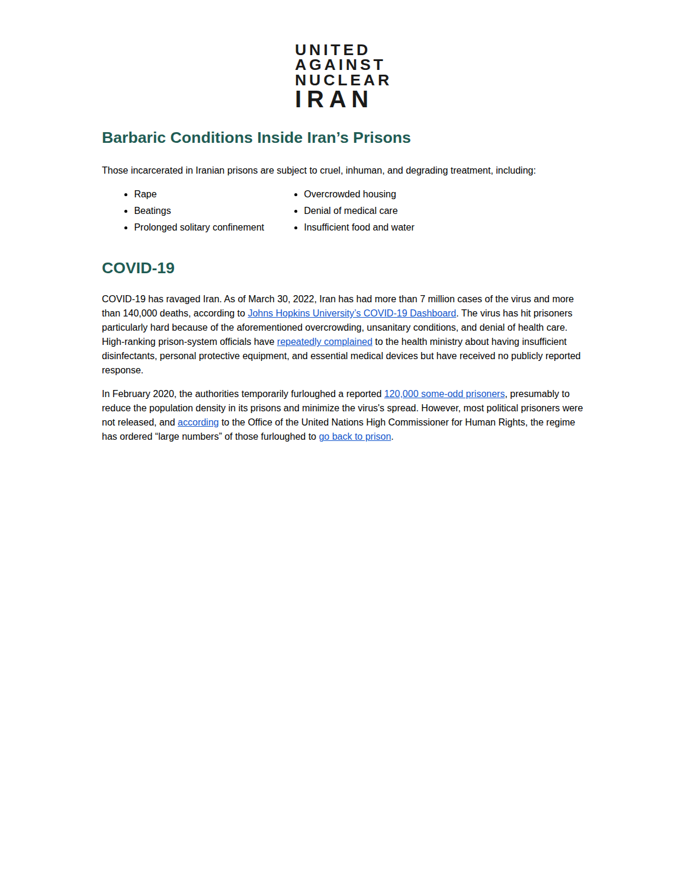UNITED
AGAINST
NUCLEAR
IRAN
Barbaric Conditions Inside Iran’s Prisons
Those incarcerated in Iranian prisons are subject to cruel, inhuman, and degrading treatment, including:
Rape
Beatings
Prolonged solitary confinement
Overcrowded housing
Denial of medical care
Insufficient food and water
COVID-19
COVID-19 has ravaged Iran. As of March 30, 2022, Iran has had more than 7 million cases of the virus and more than 140,000 deaths, according to Johns Hopkins University’s COVID-19 Dashboard. The virus has hit prisoners particularly hard because of the aforementioned overcrowding, unsanitary conditions, and denial of health care. High-ranking prison-system officials have repeatedly complained to the health ministry about having insufficient disinfectants, personal protective equipment, and essential medical devices but have received no publicly reported response.
In February 2020, the authorities temporarily furloughed a reported 120,000 some-odd prisoners, presumably to reduce the population density in its prisons and minimize the virus's spread. However, most political prisoners were not released, and according to the Office of the United Nations High Commissioner for Human Rights, the regime has ordered “large numbers” of those furloughed to go back to prison.